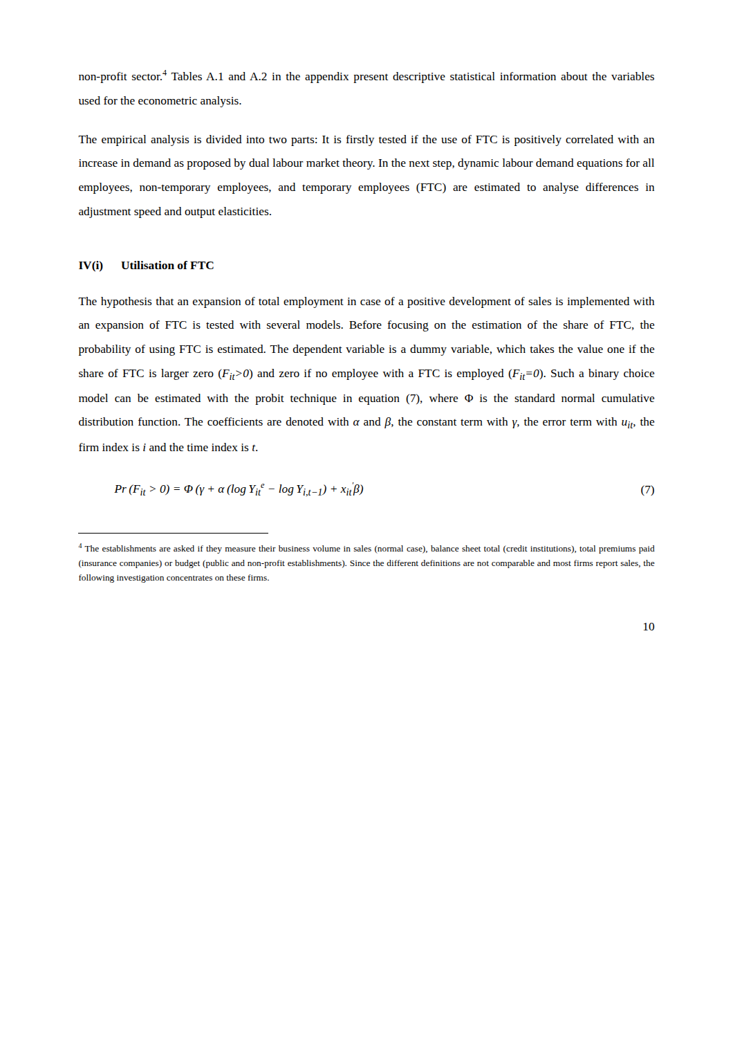non-profit sector.4 Tables A.1 and A.2 in the appendix present descriptive statistical information about the variables used for the econometric analysis.
The empirical analysis is divided into two parts: It is firstly tested if the use of FTC is positively correlated with an increase in demand as proposed by dual labour market theory. In the next step, dynamic labour demand equations for all employees, non-temporary employees, and temporary employees (FTC) are estimated to analyse differences in adjustment speed and output elasticities.
IV(i) Utilisation of FTC
The hypothesis that an expansion of total employment in case of a positive development of sales is implemented with an expansion of FTC is tested with several models. Before focusing on the estimation of the share of FTC, the probability of using FTC is estimated. The dependent variable is a dummy variable, which takes the value one if the share of FTC is larger zero (Fit>0) and zero if no employee with a FTC is employed (Fit=0). Such a binary choice model can be estimated with the probit technique in equation (7), where Φ is the standard normal cumulative distribution function. The coefficients are denoted with α and β, the constant term with γ, the error term with uit, the firm index is i and the time index is t.
Pr (Fit > 0) = Φ (γ + α (log Yite − log Yi,t−1) + xit'β) (7)
4 The establishments are asked if they measure their business volume in sales (normal case), balance sheet total (credit institutions), total premiums paid (insurance companies) or budget (public and non-profit establishments). Since the different definitions are not comparable and most firms report sales, the following investigation concentrates on these firms.
10